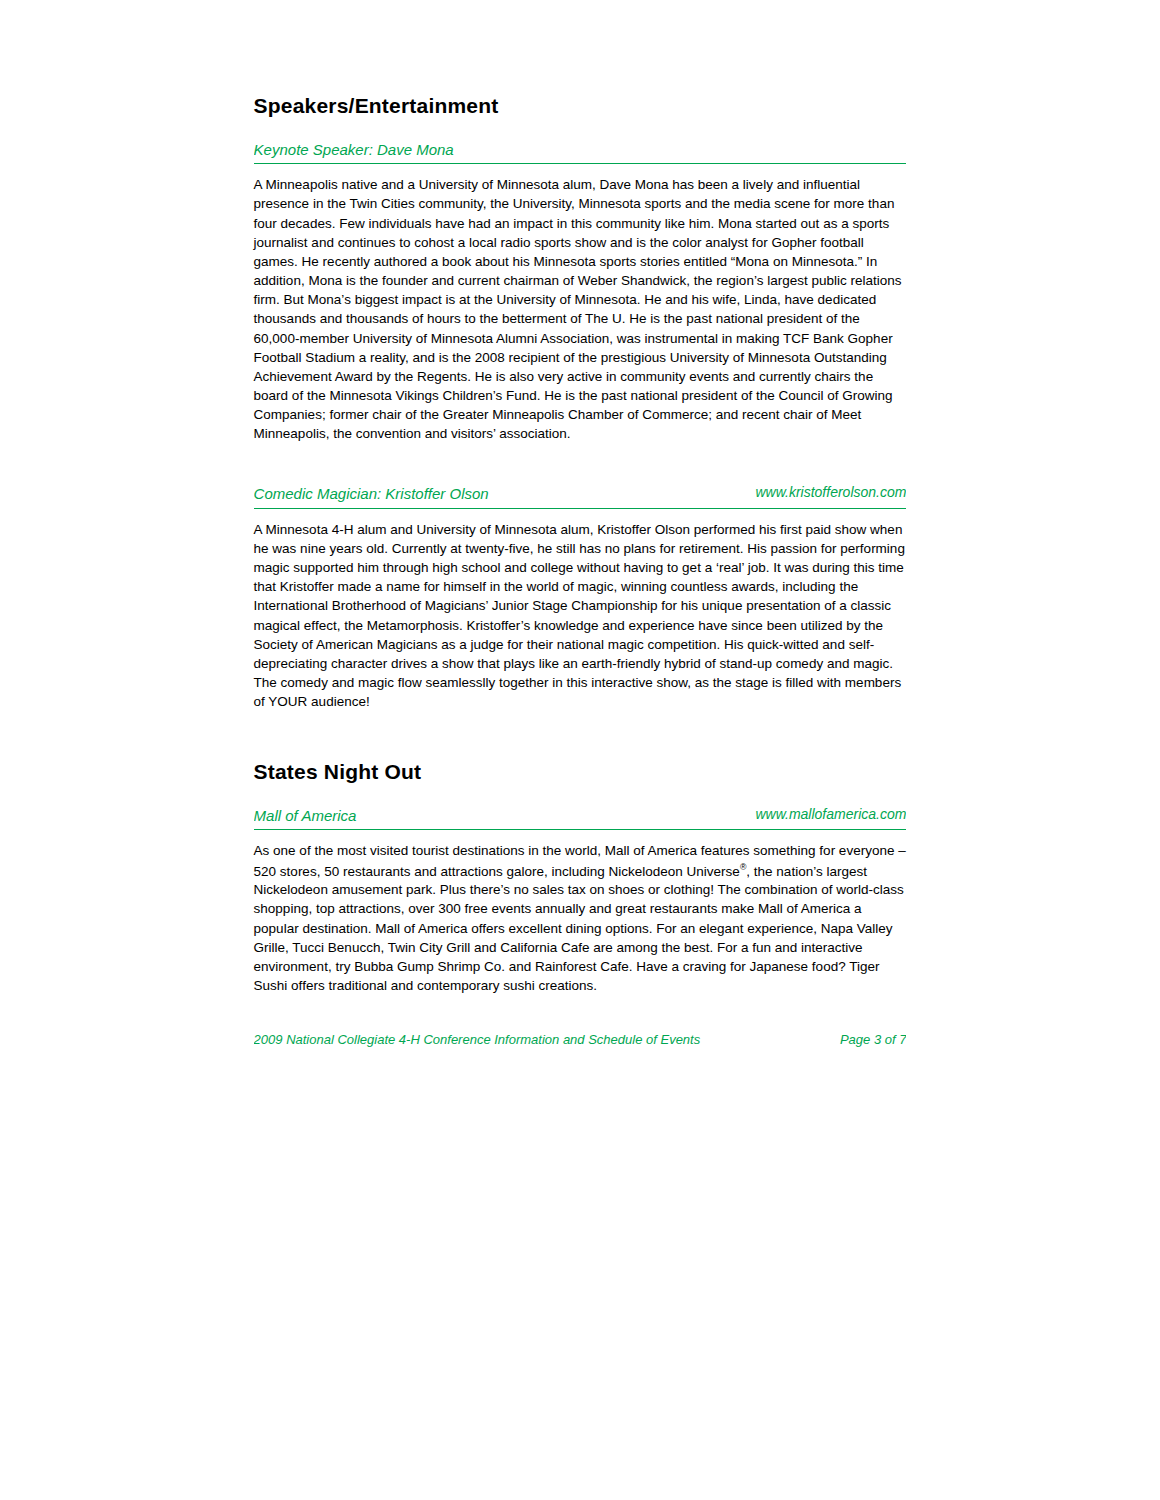Speakers/Entertainment
Keynote Speaker: Dave Mona
A Minneapolis native and a University of Minnesota alum, Dave Mona has been a lively and influential presence in the Twin Cities community, the University, Minnesota sports and the media scene for more than four decades. Few individuals have had an impact in this community like him. Mona started out as a sports journalist and continues to cohost a local radio sports show and is the color analyst for Gopher football games. He recently authored a book about his Minnesota sports stories entitled “Mona on Minnesota.” In addition, Mona is the founder and current chairman of Weber Shandwick, the region’s largest public relations firm. But Mona’s biggest impact is at the University of Minnesota. He and his wife, Linda, have dedicated thousands and thousands of hours to the betterment of The U. He is the past national president of the 60,000-member University of Minnesota Alumni Association, was instrumental in making TCF Bank Gopher Football Stadium a reality, and is the 2008 recipient of the prestigious University of Minnesota Outstanding Achievement Award by the Regents. He is also very active in community events and currently chairs the board of the Minnesota Vikings Children’s Fund. He is the past national president of the Council of Growing Companies; former chair of the Greater Minneapolis Chamber of Commerce; and recent chair of Meet Minneapolis, the convention and visitors’ association.
Comedic Magician: Kristoffer Olson www.kristofferolson.com
A Minnesota 4-H alum and University of Minnesota alum, Kristoffer Olson performed his first paid show when he was nine years old. Currently at twenty-five, he still has no plans for retirement. His passion for performing magic supported him through high school and college without having to get a ‘real’ job. It was during this time that Kristoffer made a name for himself in the world of magic, winning countless awards, including the International Brotherhood of Magicians’ Junior Stage Championship for his unique presentation of a classic magical effect, the Metamorphosis. Kristoffer’s knowledge and experience have since been utilized by the Society of American Magicians as a judge for their national magic competition. His quick-witted and self-depreciating character drives a show that plays like an earth-friendly hybrid of stand-up comedy and magic. The comedy and magic flow seamlesslly together in this interactive show, as the stage is filled with members of YOUR audience!
States Night Out
Mall of America www.mallofamerica.com
As one of the most visited tourist destinations in the world, Mall of America features something for everyone – 520 stores, 50 restaurants and attractions galore, including Nickelodeon Universe®, the nation’s largest Nickelodeon amusement park. Plus there’s no sales tax on shoes or clothing! The combination of world-class shopping, top attractions, over 300 free events annually and great restaurants make Mall of America a popular destination. Mall of America offers excellent dining options. For an elegant experience, Napa Valley Grille, Tucci Benucch, Twin City Grill and California Cafe are among the best. For a fun and interactive environment, try Bubba Gump Shrimp Co. and Rainforest Cafe. Have a craving for Japanese food? Tiger Sushi offers traditional and contemporary sushi creations.
2009 National Collegiate 4-H Conference Information and Schedule of Events Page 3 of 7